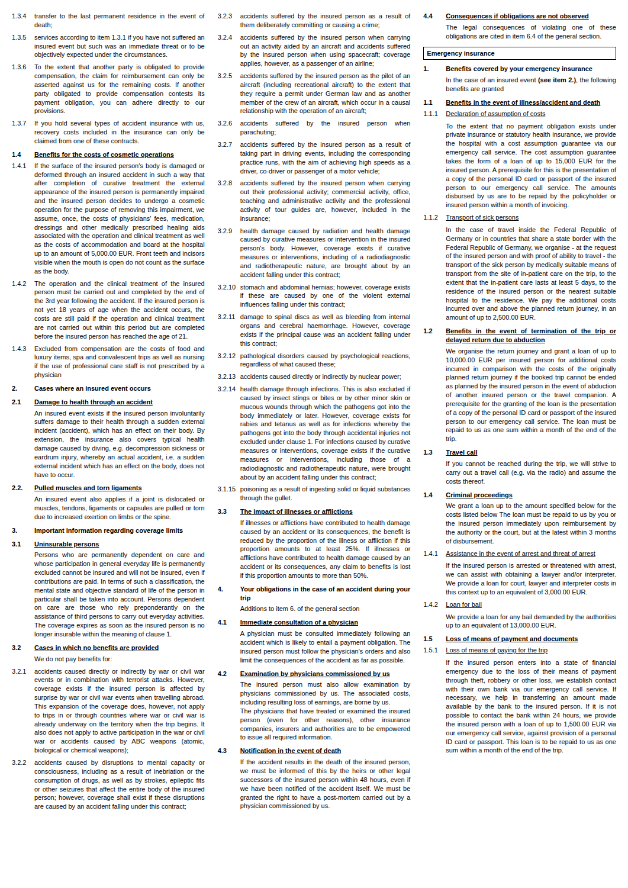1.3.4
transfer to the last permanent residence in the event of death;
1.3.5
services according to item 1.3.1 if you have not suffered an insured event but such was an immediate threat or to be objectively expected under the circumstances.
1.3.6
To the extent that another party is obligated to provide compensation, the claim for reimbursement can only be asserted against us for the remaining costs. If another party obligated to provide compensation contests its payment obligation, you can adhere directly to our provisions.
1.3.7
If you hold several types of accident insurance with us, recovery costs included in the insurance can only be claimed from one of these contracts.
1.4
Benefits for the costs of cosmetic operations
1.4.1
If the surface of the insured person's body is damaged or deformed through an insured accident in such a way that after completion of curative treatment the external appearance of the insured person is permanently impaired and the insured person decides to undergo a cosmetic operation for the purpose of removing this impairment, we assume, once, the costs of physicians' fees, medication, dressings and other medically prescribed healing aids associated with the operation and clinical treatment as well as the costs of accommodation and board at the hospital up to an amount of 5,000.00 EUR. Front teeth and incisors visible when the mouth is open do not count as the surface as the body.
1.4.2
The operation and the clinical treatment of the insured person must be carried out and completed by the end of the 3rd year following the accident. If the insured person is not yet 18 years of age when the accident occurs, the costs are still paid if the operation and clinical treatment are not carried out within this period but are completed before the insured person has reached the age of 21.
1.4.3
Excluded from compensation are the costs of food and luxury items, spa and convalescent trips as well as nursing if the use of professional care staff is not prescribed by a physician
2.
Cases where an insured event occurs
2.1
Damage to health through an accident
An insured event exists if the insured person involuntarily suffers damage to their health through a sudden external incident (accident), which has an effect on their body. By extension, the insurance also covers typical health damage caused by diving, e.g. decompression sickness or eardrum injury, whereby an actual accident, i.e. a sudden external incident which has an effect on the body, does not have to occur.
2.2.
Pulled muscles and torn ligaments
An insured event also applies if a joint is dislocated or muscles, tendons, ligaments or capsules are pulled or torn due to increased exertion on limbs or the spine.
3.
Important information regarding coverage limits
3.1
Uninsurable persons
Persons who are permanently dependent on care and whose participation in general everyday life is permanently excluded cannot be insured and will not be insured, even if contributions are paid. In terms of such a classification, the mental state and objective standard of life of the person in particular shall be taken into account. Persons dependent on care are those who rely preponderantly on the assistance of third persons to carry out everyday activities. The coverage expires as soon as the insured person is no longer insurable within the meaning of clause 1.
3.2
Cases in which no benefits are provided
We do not pay benefits for:
3.2.1
accidents caused directly or indirectly by war or civil war events or in combination with terrorist attacks. However, coverage exists if the insured person is affected by surprise by war or civil war events when travelling abroad. This expansion of the coverage does, however, not apply to trips in or through countries where war or civil war is already underway on the territory when the trip begins. It also does not apply to active participation in the war or civil war or accidents caused by ABC weapons (atomic, biological or chemical weapons);
3.2.2
accidents caused by disruptions to mental capacity or consciousness, including as a result of inebriation or the consumption of drugs, as well as by strokes, epileptic fits or other seizures that affect the entire body of the insured person; however, coverage shall exist if these disruptions are caused by an accident falling under this contract;
3.2.3
accidents suffered by the insured person as a result of them deliberately committing or causing a crime;
3.2.4
accidents suffered by the insured person when carrying out an activity aided by an aircraft and accidents suffered by the insured person when using spacecraft; coverage applies, however, as a passenger of an airline;
3.2.5
accidents suffered by the insured person as the pilot of an aircraft (including recreational aircraft) to the extent that they require a permit under German law and as another member of the crew of an aircraft, which occur in a causal relationship with the operation of an aircraft;
3.2.6
accidents suffered by the insured person when parachuting;
3.2.7
accidents suffered by the insured person as a result of taking part in driving events, including the corresponding practice runs, with the aim of achieving high speeds as a driver, co-driver or passenger of a motor vehicle;
3.2.8
accidents suffered by the insured person when carrying out their professional activity; commercial activity, office, teaching and administrative activity and the professional activity of tour guides are, however, included in the insurance;
3.2.9
health damage caused by radiation and health damage caused by curative measures or intervention in the insured person's body. However, coverage exists if curative measures or interventions, including of a radiodiagnostic and radiotherapeutic nature, are brought about by an accident falling under this contract;
3.2.10
stomach and abdominal hernias; however, coverage exists if these are caused by one of the violent external influences falling under this contract;
3.2.11
damage to spinal discs as well as bleeding from internal organs and cerebral haemorrhage. However, coverage exists if the principal cause was an accident falling under this contract;
3.2.12
pathological disorders caused by psychological reactions, regardless of what caused these;
3.2.13
accidents caused directly or indirectly by nuclear power;
3.2.14
health damage through infections. This is also excluded if caused by insect stings or bites or by other minor skin or mucous wounds through which the pathogens got into the body immediately or later. However, coverage exists for rabies and tetanus as well as for infections whereby the pathogens got into the body through accidental injuries not excluded under clause 1. For infections caused by curative measures or interventions, coverage exists if the curative measures or interventions, including those of a radiodiagnostic and radiotherapeutic nature, were brought about by an accident falling under this contract;
3.1.15
poisoning as a result of ingesting solid or liquid substances through the gullet.
3.3
The impact of illnesses or afflictions
If illnesses or afflictions have contributed to health damage caused by an accident or its consequences, the benefit is reduced by the proportion of the illness or affliction if this proportion amounts to at least 25%. If illnesses or afflictions have contributed to health damage caused by an accident or its consequences, any claim to benefits is lost if this proportion amounts to more than 50%.
4.
Your obligations in the case of an accident during your trip
Additions to item 6. of the general section
4.1
Immediate consultation of a physician
A physician must be consulted immediately following an accident which is likely to entail a payment obligation. The insured person must follow the physician's orders and also limit the consequences of the accident as far as possible.
4.2
Examination by physicians commissioned by us
The insured person must also allow examination by physicians commissioned by us. The associated costs, including resulting loss of earnings, are borne by us.
The physicians that have treated or examined the insured person (even for other reasons), other insurance companies, insurers and authorities are to be empowered to issue all required information.
4.3
Notification in the event of death
If the accident results in the death of the insured person, we must be informed of this by the heirs or other legal successors of the insured person within 48 hours, even if we have been notified of the accident itself. We must be granted the right to have a post-mortem carried out by a physician commissioned by us.
4.4
Consequences if obligations are not observed
The legal consequences of violating one of these obligations are cited in item 6.4 of the general section.
Emergency insurance
1.
Benefits covered by your emergency insurance
In the case of an insured event (see item 2.), the following benefits are granted
1.1
Benefits in the event of illness/accident and death
1.1.1
Declaration of assumption of costs
To the extent that no payment obligation exists under private insurance or statutory health insurance, we provide the hospital with a cost assumption guarantee via our emergency call service. The cost assumption guarantee takes the form of a loan of up to 15,000 EUR for the insured person. A prerequisite for this is the presentation of a copy of the personal ID card or passport of the insured person to our emergency call service. The amounts disbursed by us are to be repaid by the policyholder or insured person within a month of invoicing.
1.1.2
Transport of sick persons
In the case of travel inside the Federal Republic of Germany or in countries that share a state border with the Federal Republic of Germany, we organise - at the request of the insured person and with proof of ability to travel - the transport of the sick person by medically suitable means of transport from the site of in-patient care on the trip, to the extent that the in-patient care lasts at least 5 days, to the residence of the insured person or the nearest suitable hospital to the residence. We pay the additional costs incurred over and above the planned return journey, in an amount of up to 2,500.00 EUR.
1.2
Benefits in the event of termination of the trip or delayed return due to abduction
We organise the return journey and grant a loan of up to 10,000.00 EUR per insured person for additional costs incurred in comparison with the costs of the originally planned return journey if the booked trip cannot be ended as planned by the insured person in the event of abduction of another insured person or the travel companion. A prerequisite for the granting of the loan is the presentation of a copy of the personal ID card or passport of the insured person to our emergency call service. The loan must be repaid to us as one sum within a month of the end of the trip.
1.3
Travel call
If you cannot be reached during the trip, we will strive to carry out a travel call (e.g. via the radio) and assume the costs thereof.
1.4
Criminal proceedings
We grant a loan up to the amount specified below for the costs listed below The loan must be repaid to us by you or the insured person immediately upon reimbursement by the authority or the court, but at the latest within 3 months of disbursement.
1.4.1
Assistance in the event of arrest and threat of arrest
If the insured person is arrested or threatened with arrest, we can assist with obtaining a lawyer and/or interpreter. We provide a loan for court, lawyer and interpreter costs in this context up to an equivalent of 3,000.00 EUR.
1.4.2
Loan for bail
We provide a loan for any bail demanded by the authorities up to an equivalent of 13,000.00 EUR.
1.5
Loss of means of payment and documents
1.5.1
Loss of means of paying for the trip
If the insured person enters into a state of financial emergency due to the loss of their means of payment through theft, robbery or other loss, we establish contact with their own bank via our emergency call service. If necessary, we help in transferring an amount made available by the bank to the insured person. If it is not possible to contact the bank within 24 hours, we provide the insured person with a loan of up to 1,500.00 EUR via our emergency call service, against provision of a personal ID card or passport. This loan is to be repaid to us as one sum within a month of the end of the trip.